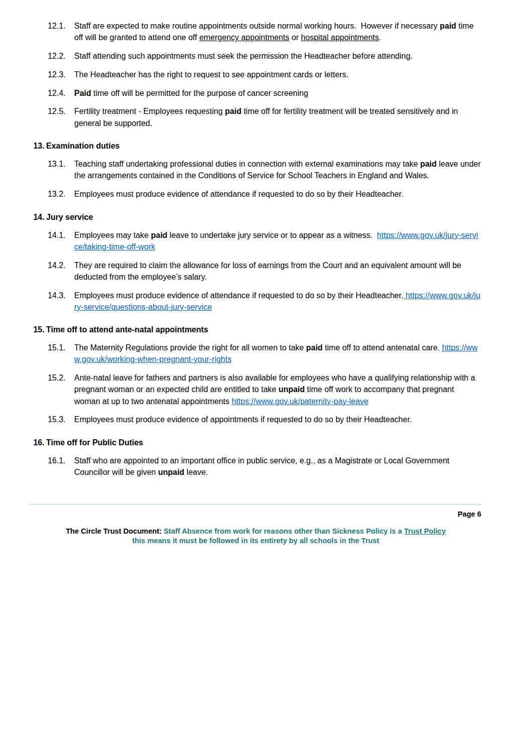12.1. Staff are expected to make routine appointments outside normal working hours. However if necessary paid time off will be granted to attend one off emergency appointments or hospital appointments.
12.2. Staff attending such appointments must seek the permission the Headteacher before attending.
12.3. The Headteacher has the right to request to see appointment cards or letters.
12.4. Paid time off will be permitted for the purpose of cancer screening
12.5. Fertility treatment - Employees requesting paid time off for fertility treatment will be treated sensitively and in general be supported.
13. Examination duties
13.1. Teaching staff undertaking professional duties in connection with external examinations may take paid leave under the arrangements contained in the Conditions of Service for School Teachers in England and Wales.
13.2. Employees must produce evidence of attendance if requested to do so by their Headteacher.
14. Jury service
14.1. Employees may take paid leave to undertake jury service or to appear as a witness. https://www.gov.uk/jury-service/taking-time-off-work
14.2. They are required to claim the allowance for loss of earnings from the Court and an equivalent amount will be deducted from the employee’s salary.
14.3. Employees must produce evidence of attendance if requested to do so by their Headteacher. https://www.gov.uk/jury-service/questions-about-jury-service
15. Time off to attend ante-natal appointments
15.1. The Maternity Regulations provide the right for all women to take paid time off to attend antenatal care. https://www.gov.uk/working-when-pregnant-your-rights
15.2. Ante-natal leave for fathers and partners is also available for employees who have a qualifying relationship with a pregnant woman or an expected child are entitled to take unpaid time off work to accompany that pregnant woman at up to two antenatal appointments https://www.gov.uk/paternity-pay-leave
15.3. Employees must produce evidence of appointments if requested to do so by their Headteacher.
16. Time off for Public Duties
16.1. Staff who are appointed to an important office in public service, e.g., as a Magistrate or Local Government Councillor will be given unpaid leave.
Page 6
The Circle Trust Document: Staff Absence from work for reasons other than Sickness Policy is a Trust Policy
this means it must be followed in its entirety by all schools in the Trust